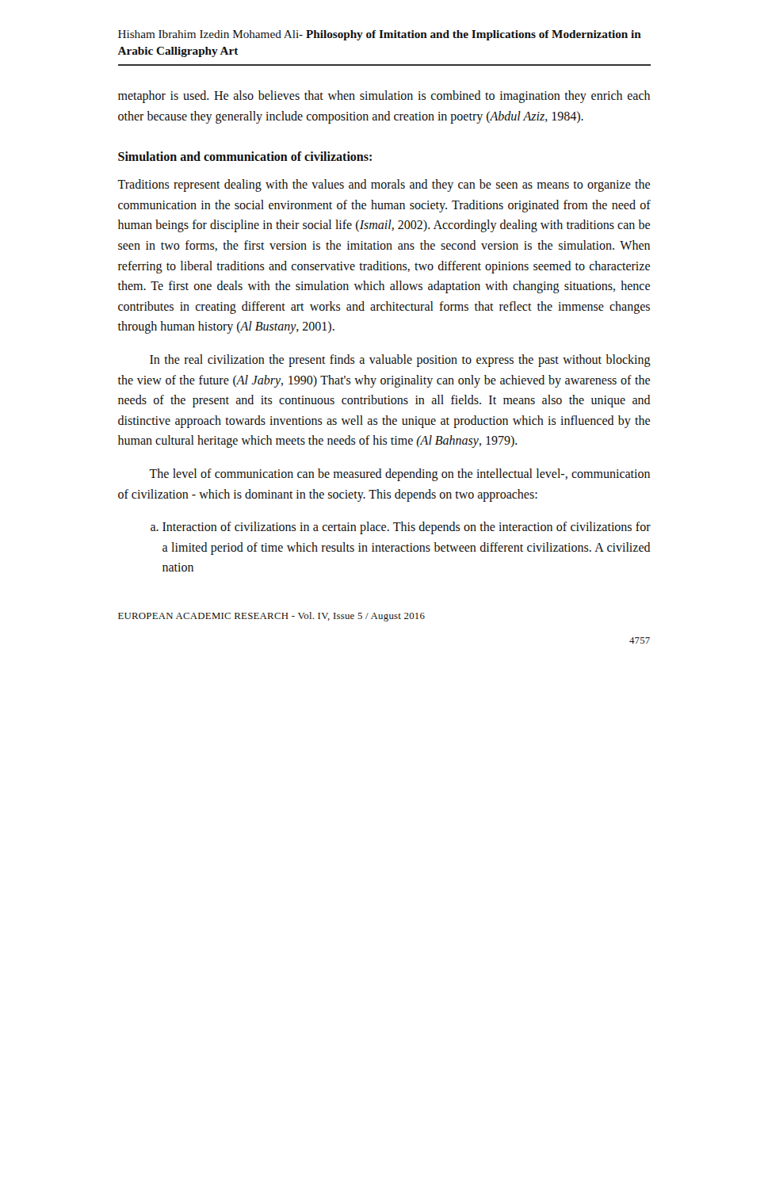Hisham Ibrahim Izedin Mohamed Ali- Philosophy of Imitation and the Implications of Modernization in Arabic Calligraphy Art
metaphor is used. He also believes that when simulation is combined to imagination they enrich each other because they generally include composition and creation in poetry (Abdul Aziz, 1984).
Simulation and communication of civilizations:
Traditions represent dealing with the values and morals and they can be seen as means to organize the communication in the social environment of the human society. Traditions originated from the need of human beings for discipline in their social life (Ismail, 2002). Accordingly dealing with traditions can be seen in two forms, the first version is the imitation ans the second version is the simulation. When referring to liberal traditions and conservative traditions, two different opinions seemed to characterize them. Te first one deals with the simulation which allows adaptation with changing situations, hence contributes in creating different art works and architectural forms that reflect the immense changes through human history (Al Bustany, 2001).
In the real civilization the present finds a valuable position to express the past without blocking the view of the future (Al Jabry, 1990) That's why originality can only be achieved by awareness of the needs of the present and its continuous contributions in all fields. It means also the unique and distinctive approach towards inventions as well as the unique at production which is influenced by the human cultural heritage which meets the needs of his time (Al Bahnasy, 1979).
The level of communication can be measured depending on the intellectual level-, communication of civilization - which is dominant in the society. This depends on two approaches:
Interaction of civilizations in a certain place. This depends on the interaction of civilizations for a limited period of time which results in interactions between different civilizations. A civilized nation
EUROPEAN ACADEMIC RESEARCH - Vol. IV, Issue 5 / August 2016 4757